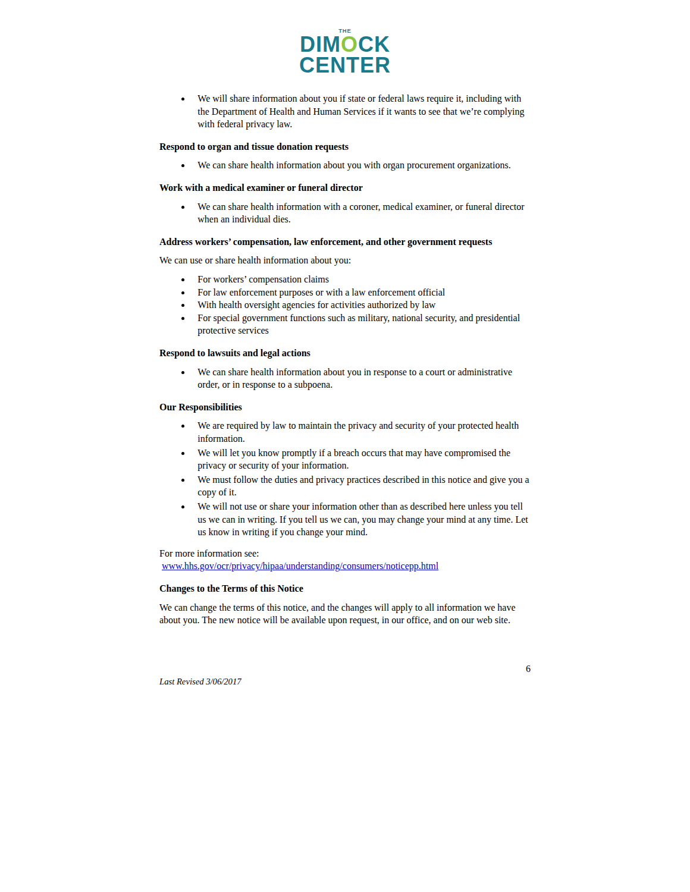THE
DIMOCK
CENTER
We will share information about you if state or federal laws require it, including with the Department of Health and Human Services if it wants to see that we’re complying with federal privacy law.
Respond to organ and tissue donation requests
We can share health information about you with organ procurement organizations.
Work with a medical examiner or funeral director
We can share health information with a coroner, medical examiner, or funeral director when an individual dies.
Address workers’ compensation, law enforcement, and other government requests
We can use or share health information about you:
For workers’ compensation claims
For law enforcement purposes or with a law enforcement official
With health oversight agencies for activities authorized by law
For special government functions such as military, national security, and presidential protective services
Respond to lawsuits and legal actions
We can share health information about you in response to a court or administrative order, or in response to a subpoena.
Our Responsibilities
We are required by law to maintain the privacy and security of your protected health information.
We will let you know promptly if a breach occurs that may have compromised the privacy or security of your information.
We must follow the duties and privacy practices described in this notice and give you a copy of it.
We will not use or share your information other than as described here unless you tell us we can in writing. If you tell us we can, you may change your mind at any time. Let us know in writing if you change your mind.
For more information see: www.hhs.gov/ocr/privacy/hipaa/understanding/consumers/noticepp.html
Changes to the Terms of this Notice
We can change the terms of this notice, and the changes will apply to all information we have about you. The new notice will be available upon request, in our office, and on our web site.
6
Last Revised 3/06/2017